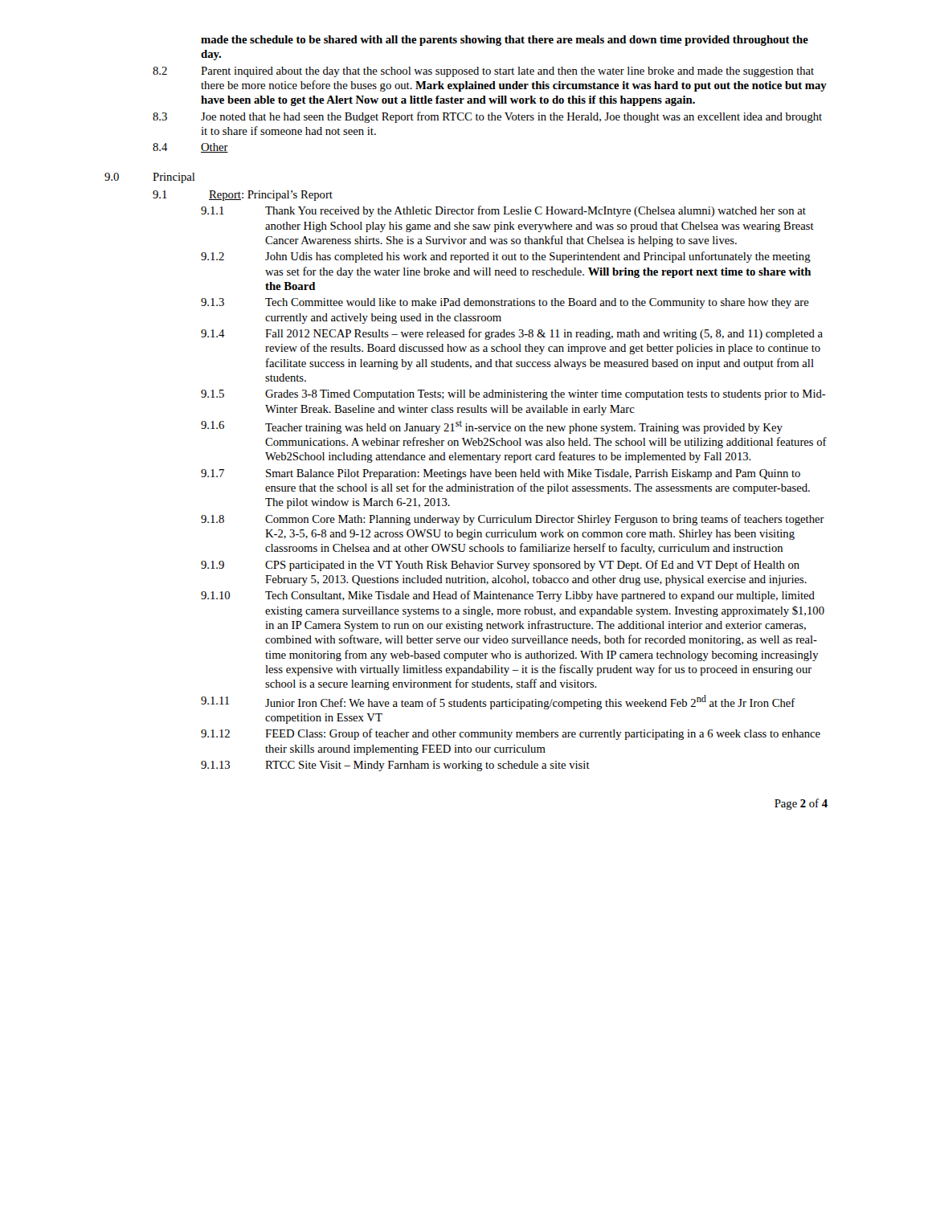made the schedule to be shared with all the parents showing that there are meals and down time provided throughout the day.
8.2
Parent inquired about the day that the school was supposed to start late and then the water line broke and made the suggestion that there be more notice before the buses go out. Mark explained under this circumstance it was hard to put out the notice but may have been able to get the Alert Now out a little faster and will work to do this if this happens again.
8.3
Joe noted that he had seen the Budget Report from RTCC to the Voters in the Herald, Joe thought was an excellent idea and brought it to share if someone had not seen it.
8.4
Other
9.0
Principal
9.1
Report: Principal’s Report
9.1.1
Thank You received by the Athletic Director from Leslie C Howard-McIntyre (Chelsea alumni) watched her son at another High School play his game and she saw pink everywhere and was so proud that Chelsea was wearing Breast Cancer Awareness shirts. She is a Survivor and was so thankful that Chelsea is helping to save lives.
9.1.2
John Udis has completed his work and reported it out to the Superintendent and Principal unfortunately the meeting was set for the day the water line broke and will need to reschedule. Will bring the report next time to share with the Board
9.1.3
Tech Committee would like to make iPad demonstrations to the Board and to the Community to share how they are currently and actively being used in the classroom
9.1.4
Fall 2012 NECAP Results – were released for grades 3-8 & 11 in reading, math and writing (5, 8, and 11) completed a review of the results. Board discussed how as a school they can improve and get better policies in place to continue to facilitate success in learning by all students, and that success always be measured based on input and output from all students.
9.1.5
Grades 3-8 Timed Computation Tests; will be administering the winter time computation tests to students prior to Mid-Winter Break. Baseline and winter class results will be available in early Marc
9.1.6
Teacher training was held on January 21st in-service on the new phone system. Training was provided by Key Communications. A webinar refresher on Web2School was also held. The school will be utilizing additional features of Web2School including attendance and elementary report card features to be implemented by Fall 2013.
9.1.7
Smart Balance Pilot Preparation: Meetings have been held with Mike Tisdale, Parrish Eiskamp and Pam Quinn to ensure that the school is all set for the administration of the pilot assessments. The assessments are computer-based. The pilot window is March 6-21, 2013.
9.1.8
Common Core Math: Planning underway by Curriculum Director Shirley Ferguson to bring teams of teachers together K-2, 3-5, 6-8 and 9-12 across OWSU to begin curriculum work on common core math. Shirley has been visiting classrooms in Chelsea and at other OWSU schools to familiarize herself to faculty, curriculum and instruction
9.1.9
CPS participated in the VT Youth Risk Behavior Survey sponsored by VT Dept. Of Ed and VT Dept of Health on February 5, 2013. Questions included nutrition, alcohol, tobacco and other drug use, physical exercise and injuries.
9.1.10
Tech Consultant, Mike Tisdale and Head of Maintenance Terry Libby have partnered to expand our multiple, limited existing camera surveillance systems to a single, more robust, and expandable system. Investing approximately $1,100 in an IP Camera System to run on our existing network infrastructure. The additional interior and exterior cameras, combined with software, will better serve our video surveillance needs, both for recorded monitoring, as well as real-time monitoring from any web-based computer who is authorized. With IP camera technology becoming increasingly less expensive with virtually limitless expandability – it is the fiscally prudent way for us to proceed in ensuring our school is a secure learning environment for students, staff and visitors.
9.1.11
Junior Iron Chef: We have a team of 5 students participating/competing this weekend Feb 2nd at the Jr Iron Chef competition in Essex VT
9.1.12
FEED Class: Group of teacher and other community members are currently participating in a 6 week class to enhance their skills around implementing FEED into our curriculum
9.1.13
RTCC Site Visit – Mindy Farnham is working to schedule a site visit
Page 2 of 4